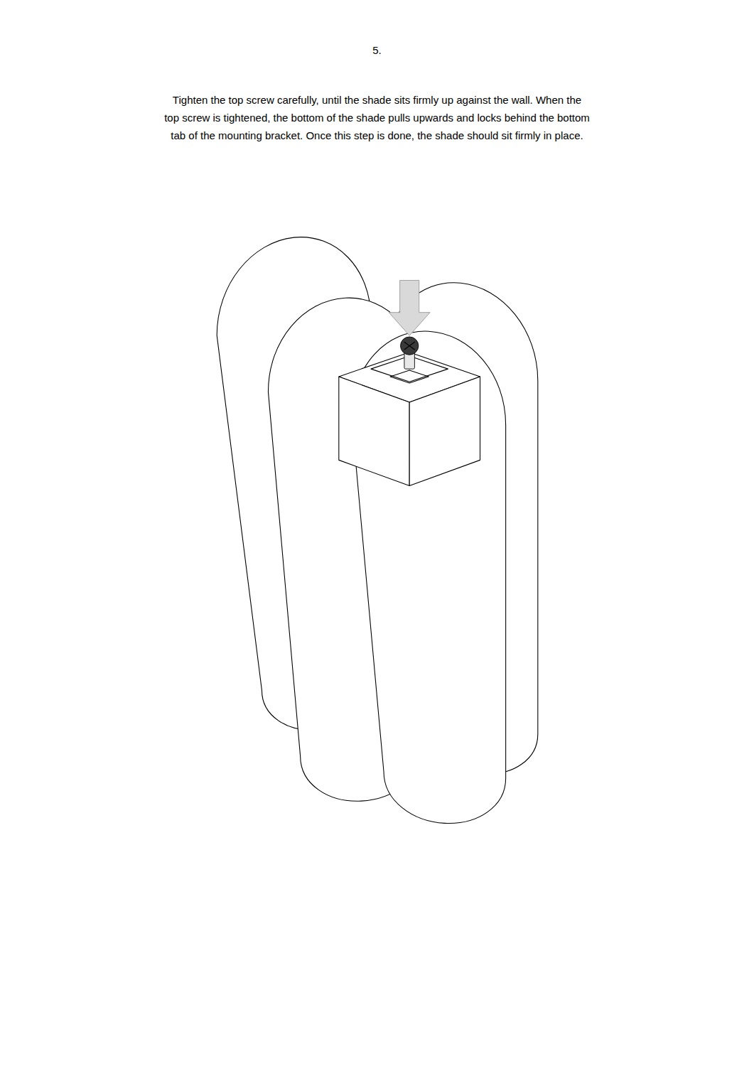5.
Tighten the top screw carefully, until the shade sits firmly up against the wall. When the top screw is tightened, the bottom of the shade pulls upwards and locks behind the bottom tab of the mounting bracket. Once this step is done, the shade should sit firmly in place.
Line drawing of a petal-shaped wall shade with mounting bracket and top screw An isometric outline illustration showing a four-petal shade enclosing a rectangular mounting bracket. A grey downward arrow points to a screw at the top of the bracket, indicating the screw to tighten.